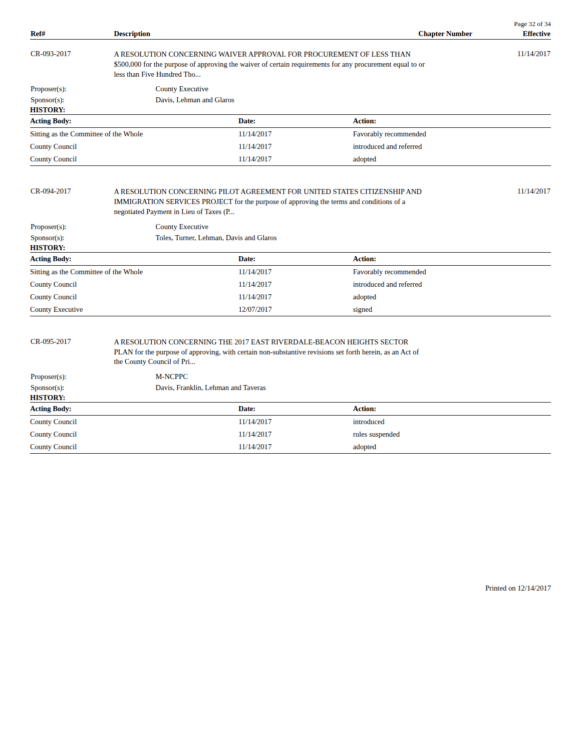Page 32 of 34
| Ref# | Description | Chapter Number | Effective |
| CR-093-2017 | A RESOLUTION CONCERNING WAIVER APPROVAL FOR PROCUREMENT OF LESS THAN $500,000 for the purpose of approving the waiver of certain requirements for any procurement equal to or less than Five Hundred Tho... | 11/14/2017 |
| Proposer(s): | | County Executive |
| Sponsor(s): | | Davis, Lehman and Glaros |
HISTORY:
| Acting Body: | Date: | Action: |
| --- | --- | --- |
| Sitting as the Committee of the Whole | 11/14/2017 | Favorably recommended |
| County Council | 11/14/2017 | introduced and referred |
| County Council | 11/14/2017 | adopted |
| CR-094-2017 | A RESOLUTION CONCERNING PILOT AGREEMENT FOR UNITED STATES CITIZENSHIP AND IMMIGRATION SERVICES PROJECT for the purpose of approving the terms and conditions of a negotiated Payment in Lieu of Taxes (P... | 11/14/2017 |
| Proposer(s): | | County Executive |
| Sponsor(s): | | Toles, Turner, Lehman, Davis and Glaros |
HISTORY:
| Acting Body: | Date: | Action: |
| --- | --- | --- |
| Sitting as the Committee of the Whole | 11/14/2017 | Favorably recommended |
| County Council | 11/14/2017 | introduced and referred |
| County Council | 11/14/2017 | adopted |
| County Executive | 12/07/2017 | signed |
| CR-095-2017 | A RESOLUTION CONCERNING THE 2017 EAST RIVERDALE-BEACON HEIGHTS SECTOR PLAN for the purpose of approving, with certain non-substantive revisions set forth herein, as an Act of the County Council of Pri... | |
| Proposer(s): | | M-NCPPC |
| Sponsor(s): | | Davis, Franklin, Lehman and Taveras |
HISTORY:
| Acting Body: | Date: | Action: |
| --- | --- | --- |
| County Council | 11/14/2017 | introduced |
| County Council | 11/14/2017 | rules suspended |
| County Council | 11/14/2017 | adopted |
Printed on 12/14/2017